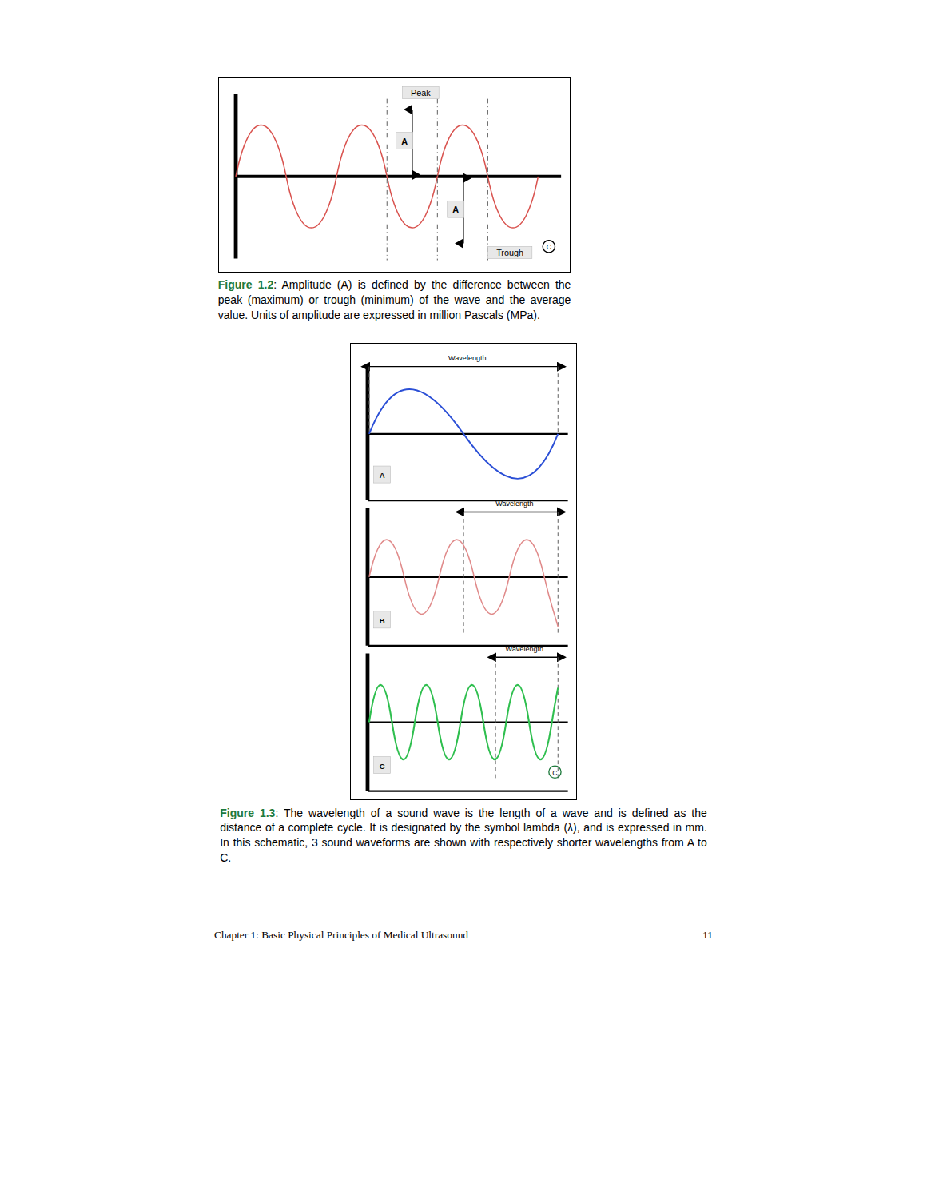Peak Trough A A C
Figure 1.2: Amplitude (A) is defined by the difference between the peak (maximum) or trough (minimum) of the wave and the average value. Units of amplitude are expressed in million Pascals (MPa).
Wavelength A Wavelength B Wavelength C C
Figure 1.3: The wavelength of a sound wave is the length of a wave and is defined as the distance of a complete cycle. It is designated by the symbol lambda (λ), and is expressed in mm. In this schematic, 3 sound waveforms are shown with respectively shorter wavelengths from A to C.
Chapter 1: Basic Physical Principles of Medical Ultrasound 11